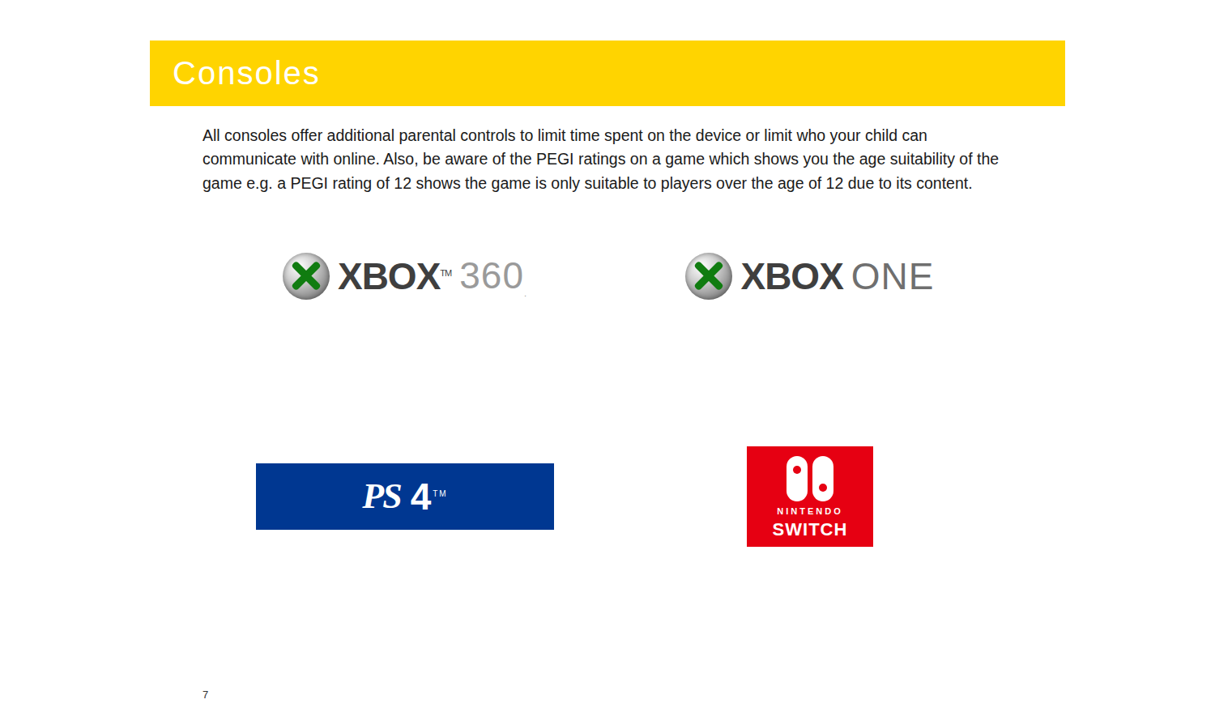Consoles
All consoles offer additional parental controls to limit time spent on the device or limit who your child can communicate with online. Also, be aware of the PEGI ratings on a game which shows you the age suitability of the game e.g. a PEGI rating of 12 shows the game is only suitable to players over the age of 12 due to its content.
XBOXTM 360.
XBOX ONE
PS 4TM
NINTENDO SWITCH
7